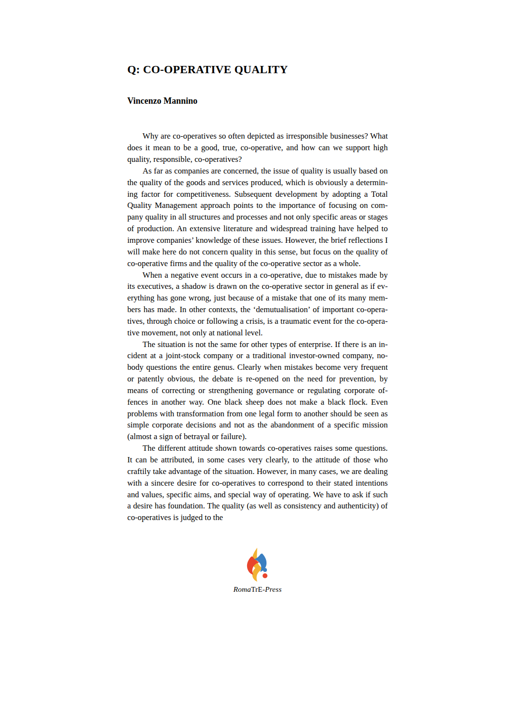Q: CO-OPERATIVE QUALITY
Vincenzo Mannino
Why are co-operatives so often depicted as irresponsible businesses? What does it mean to be a good, true, co-operative, and how can we support high quality, responsible, co-operatives?
As far as companies are concerned, the issue of quality is usually based on the quality of the goods and services produced, which is obviously a determining factor for competitiveness. Subsequent development by adopting a Total Quality Management approach points to the importance of focusing on company quality in all structures and processes and not only specific areas or stages of production. An extensive literature and widespread training have helped to improve companies’ knowledge of these issues. However, the brief reflections I will make here do not concern quality in this sense, but focus on the quality of co-operative firms and the quality of the co-operative sector as a whole.
When a negative event occurs in a co-operative, due to mistakes made by its executives, a shadow is drawn on the co-operative sector in general as if everything has gone wrong, just because of a mistake that one of its many members has made. In other contexts, the ‘demutualisation’ of important co-operatives, through choice or following a crisis, is a traumatic event for the co-operative movement, not only at national level.
The situation is not the same for other types of enterprise. If there is an incident at a joint-stock company or a traditional investor-owned company, nobody questions the entire genus. Clearly when mistakes become very frequent or patently obvious, the debate is re-opened on the need for prevention, by means of correcting or strengthening governance or regulating corporate offences in another way. One black sheep does not make a black flock. Even problems with transformation from one legal form to another should be seen as simple corporate decisions and not as the abandonment of a specific mission (almost a sign of betrayal or failure).
The different attitude shown towards co-operatives raises some questions. It can be attributed, in some cases very clearly, to the attitude of those who craftily take advantage of the situation. However, in many cases, we are dealing with a sincere desire for co-operatives to correspond to their stated intentions and values, specific aims, and special way of operating. We have to ask if such a desire has foundation. The quality (as well as consistency and authenticity) of co-operatives is judged to the
RomaTrE-Press